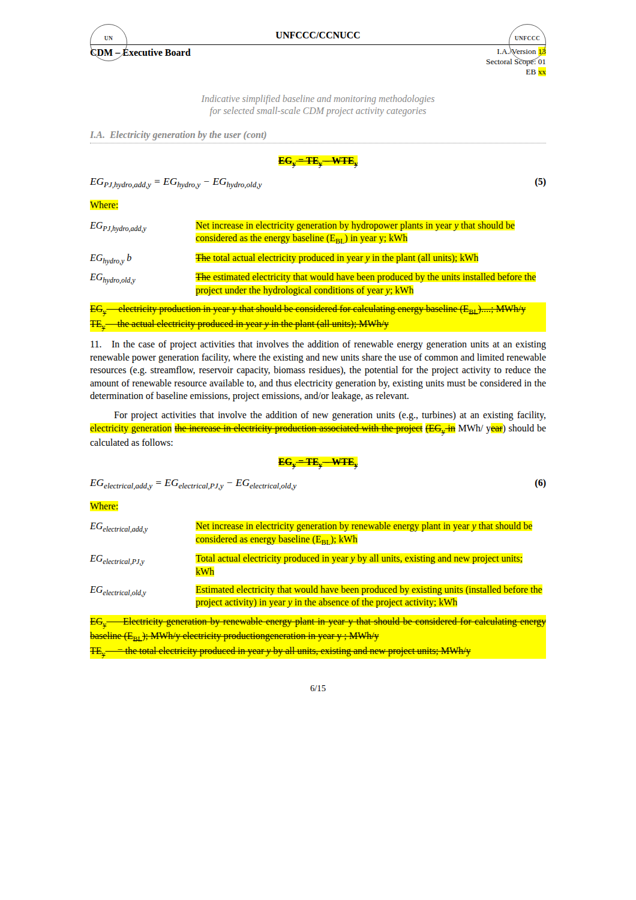UN
UNFCCC
UNFCCC/CCNUCC
CDM – Executive Board
I.A./Version 13
Sectoral Scope: 01
EB xx
Indicative simplified baseline and monitoring methodologies
for selected small-scale CDM project activity categories
I.A. Electricity generation by the user (cont)
EGy = TEy – WTEy
EGPJ,hydro,add,y = EGhydro,y − EGhydro,old,y
(5)
Where:
| EG PJ,hydro,add,y | Net increase in electricity generation by hydropower plants in year y that should be considered as the energy baseline (E BL ) in year y; kWh |
| EG hydro,y b | The total actual electricity produced in year y in the plant (all units); kWh |
| EG hydro,old,y | The estimated electricity that would have been produced by the units installed before the project under the hydrological conditions of year y ; kWh |
EGy electricity production in year y that should be considered for calculating energy baseline (EBL)....; MWh/y
TEy the actual electricity produced in year y in the plant (all units); MWh/y
11. In the case of project activities that involves the addition of renewable energy generation units at an existing renewable power generation facility, where the existing and new units share the use of common and limited renewable resources (e.g. streamflow, reservoir capacity, biomass residues), the potential for the project activity to reduce the amount of renewable resource available to, and thus electricity generation by, existing units must be considered in the determination of baseline emissions, project emissions, and/or leakage, as relevant.
For project activities that involve the addition of new generation units (e.g., turbines) at an existing facility, electricity generation the increase in electricity production associated with the project (EGy in MWh/ year) should be calculated as follows:
EGy = TEy – WTEy
EGelectrical,add,y = EGelectrical,PJ,y − EGelectrical,old,y
(6)
Where:
| EG electrical,add,y | Net increase in electricity generation by renewable energy plant in year y that should be considered as energy baseline (E BL ); kWh |
| EG electrical,PJ,y | Total actual electricity produced in year y by all units, existing and new project units; kWh |
| EG electrical,old,y | Estimated electricity that would have been produced by existing units (installed before the project activity) in year y in the absence of the project activity; kWh |
EGy Electricity generation by renewable energy plant in year y that should be considered for calculating energy baseline (EBL); MWh/y electricity productiongeneration in year y ; MWh/y
TEy = the total electricity produced in year y by all units, existing and new project units; MWh/y
6/15